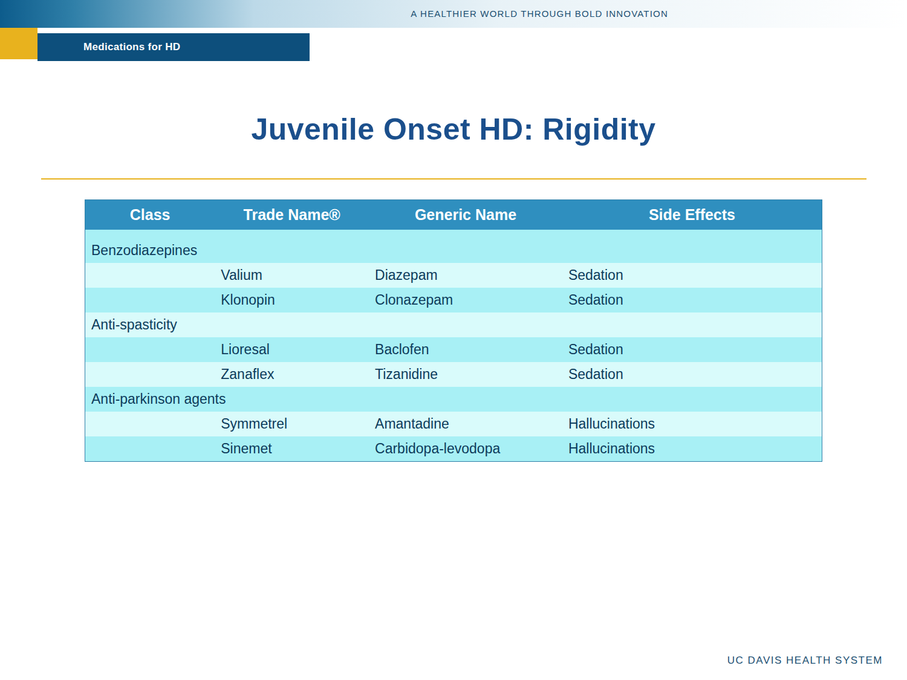A HEALTHIER WORLD THROUGH BOLD INNOVATION
Medications for HD
Juvenile Onset HD: Rigidity
| Class | Trade Name® | Generic Name | Side Effects |
| --- | --- | --- | --- |
| Benzodiazepines |
| | Valium | Diazepam | Sedation |
| | Klonopin | Clonazepam | Sedation |
| Anti-spasticity |
| | Lioresal | Baclofen | Sedation |
| | Zanaflex | Tizanidine | Sedation |
| Anti-parkinson agents |
| | Symmetrel | Amantadine | Hallucinations |
| | Sinemet | Carbidopa-levodopa | Hallucinations |
UC DAVIS HEALTH SYSTEM